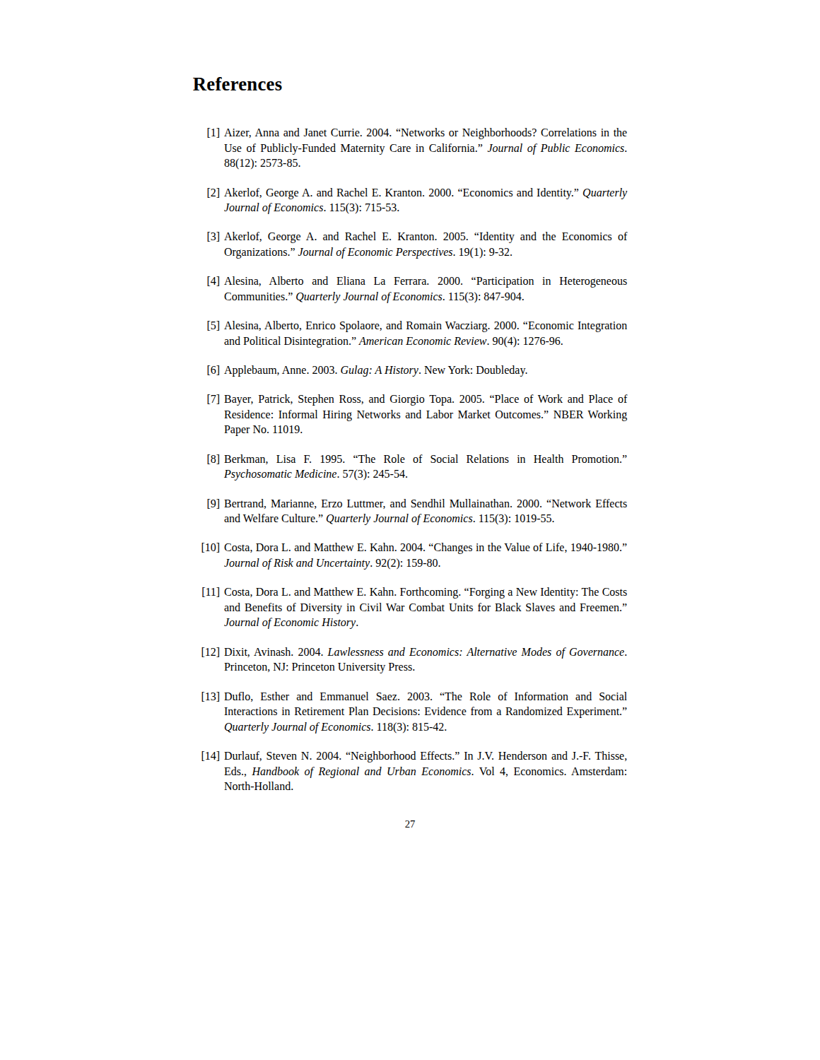References
[1] Aizer, Anna and Janet Currie. 2004. “Networks or Neighborhoods? Correlations in the Use of Publicly-Funded Maternity Care in California.” Journal of Public Economics. 88(12): 2573-85.
[2] Akerlof, George A. and Rachel E. Kranton. 2000. “Economics and Identity.” Quarterly Journal of Economics. 115(3): 715-53.
[3] Akerlof, George A. and Rachel E. Kranton. 2005. “Identity and the Economics of Organizations.” Journal of Economic Perspectives. 19(1): 9-32.
[4] Alesina, Alberto and Eliana La Ferrara. 2000. “Participation in Heterogeneous Communities.” Quarterly Journal of Economics. 115(3): 847-904.
[5] Alesina, Alberto, Enrico Spolaore, and Romain Wacziarg. 2000. “Economic Integration and Political Disintegration.” American Economic Review. 90(4): 1276-96.
[6] Applebaum, Anne. 2003. Gulag: A History. New York: Doubleday.
[7] Bayer, Patrick, Stephen Ross, and Giorgio Topa. 2005. “Place of Work and Place of Residence: Informal Hiring Networks and Labor Market Outcomes.” NBER Working Paper No. 11019.
[8] Berkman, Lisa F. 1995. “The Role of Social Relations in Health Promotion.” Psychosomatic Medicine. 57(3): 245-54.
[9] Bertrand, Marianne, Erzo Luttmer, and Sendhil Mullainathan. 2000. “Network Effects and Welfare Culture.” Quarterly Journal of Economics. 115(3): 1019-55.
[10] Costa, Dora L. and Matthew E. Kahn. 2004. “Changes in the Value of Life, 1940-1980.” Journal of Risk and Uncertainty. 92(2): 159-80.
[11] Costa, Dora L. and Matthew E. Kahn. Forthcoming. “Forging a New Identity: The Costs and Benefits of Diversity in Civil War Combat Units for Black Slaves and Freemen.” Journal of Economic History.
[12] Dixit, Avinash. 2004. Lawlessness and Economics: Alternative Modes of Governance. Princeton, NJ: Princeton University Press.
[13] Duflo, Esther and Emmanuel Saez. 2003. “The Role of Information and Social Interactions in Retirement Plan Decisions: Evidence from a Randomized Experiment.” Quarterly Journal of Economics. 118(3): 815-42.
[14] Durlauf, Steven N. 2004. “Neighborhood Effects.” In J.V. Henderson and J.-F. Thisse, Eds., Handbook of Regional and Urban Economics. Vol 4, Economics. Amsterdam: North-Holland.
27